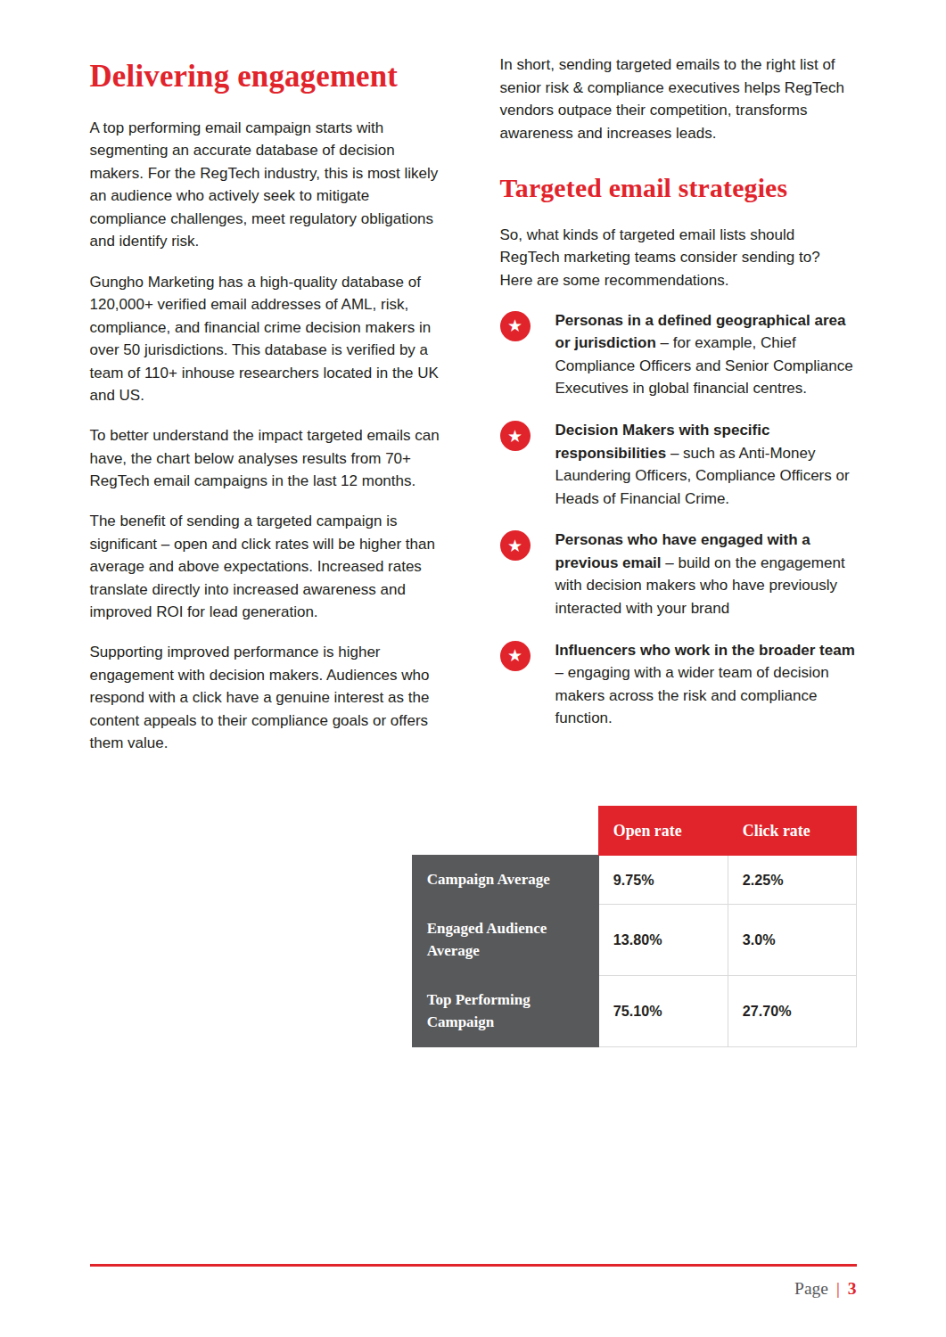Delivering engagement
A top performing email campaign starts with segmenting an accurate database of decision makers. For the RegTech industry, this is most likely an audience who actively seek to mitigate compliance challenges, meet regulatory obligations and identify risk.
Gungho Marketing has a high-quality database of 120,000+ verified email addresses of AML, risk, compliance, and financial crime decision makers in over 50 jurisdictions. This database is verified by a team of 110+ inhouse researchers located in the UK and US.
To better understand the impact targeted emails can have, the chart below analyses results from 70+ RegTech email campaigns in the last 12 months.
The benefit of sending a targeted campaign is significant – open and click rates will be higher than average and above expectations. Increased rates translate directly into increased awareness and improved ROI for lead generation.
Supporting improved performance is higher engagement with decision makers. Audiences who respond with a click have a genuine interest as the content appeals to their compliance goals or offers them value.
In short, sending targeted emails to the right list of senior risk & compliance executives helps RegTech vendors outpace their competition, transforms awareness and increases leads.
Targeted email strategies
So, what kinds of targeted email lists should RegTech marketing teams consider sending to? Here are some recommendations.
★ Personas in a defined geographical area or jurisdiction – for example, Chief Compliance Officers and Senior Compliance Executives in global financial centres.
★ Decision Makers with specific responsibilities – such as Anti-Money Laundering Officers, Compliance Officers or Heads of Financial Crime.
★ Personas who have engaged with a previous email – build on the engagement with decision makers who have previously interacted with your brand
★ Influencers who work in the broader team – engaging with a wider team of decision makers across the risk and compliance function.
| | Open rate | Click rate |
| --- | --- | --- |
| Campaign Average | 9.75% | 2.25% |
| Engaged Audience Average | 13.80% | 3.0% |
| Top Performing Campaign | 75.10% | 27.70% |
Page | 3